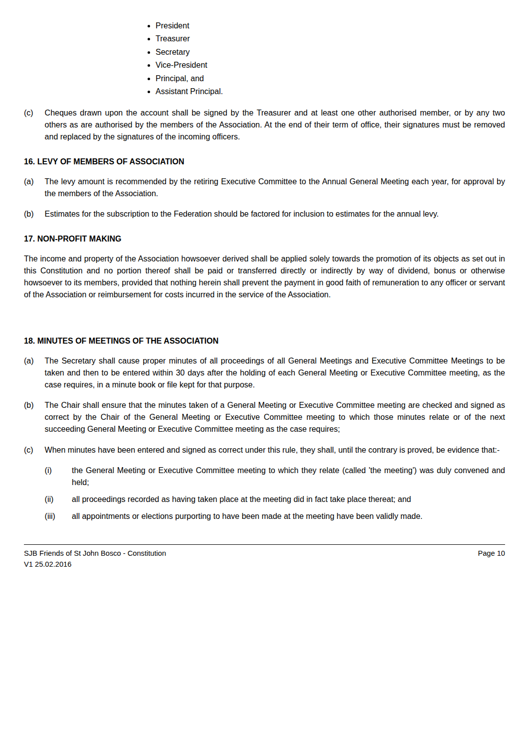President
Treasurer
Secretary
Vice-President
Principal, and
Assistant Principal.
(c)
Cheques drawn upon the account shall be signed by the Treasurer and at least one other authorised member, or by any two others as are authorised by the members of the Association. At the end of their term of office, their signatures must be removed and replaced by the signatures of the incoming officers.
16. LEVY OF MEMBERS OF ASSOCIATION
(a)
The levy amount is recommended by the retiring Executive Committee to the Annual General Meeting each year, for approval by the members of the Association.
(b)
Estimates for the subscription to the Federation should be factored for inclusion to estimates for the annual levy.
17. NON-PROFIT MAKING
The income and property of the Association howsoever derived shall be applied solely towards the promotion of its objects as set out in this Constitution and no portion thereof shall be paid or transferred directly or indirectly by way of dividend, bonus or otherwise howsoever to its members, provided that nothing herein shall prevent the payment in good faith of remuneration to any officer or servant of the Association or reimbursement for costs incurred in the service of the Association.
18. MINUTES OF MEETINGS OF THE ASSOCIATION
(a)
The Secretary shall cause proper minutes of all proceedings of all General Meetings and Executive Committee Meetings to be taken and then to be entered within 30 days after the holding of each General Meeting or Executive Committee meeting, as the case requires, in a minute book or file kept for that purpose.
(b)
The Chair shall ensure that the minutes taken of a General Meeting or Executive Committee meeting are checked and signed as correct by the Chair of the General Meeting or Executive Committee meeting to which those minutes relate or of the next succeeding General Meeting or Executive Committee meeting as the case requires;
(c)
When minutes have been entered and signed as correct under this rule, they shall, until the contrary is proved, be evidence that:-
(i)
the General Meeting or Executive Committee meeting to which they relate (called 'the meeting') was duly convened and held;
(ii)
all proceedings recorded as having taken place at the meeting did in fact take place thereat; and
(iii)
all appointments or elections purporting to have been made at the meeting have been validly made.
SJB Friends of St John Bosco - Constitution
V1 25.02.2016
Page 10